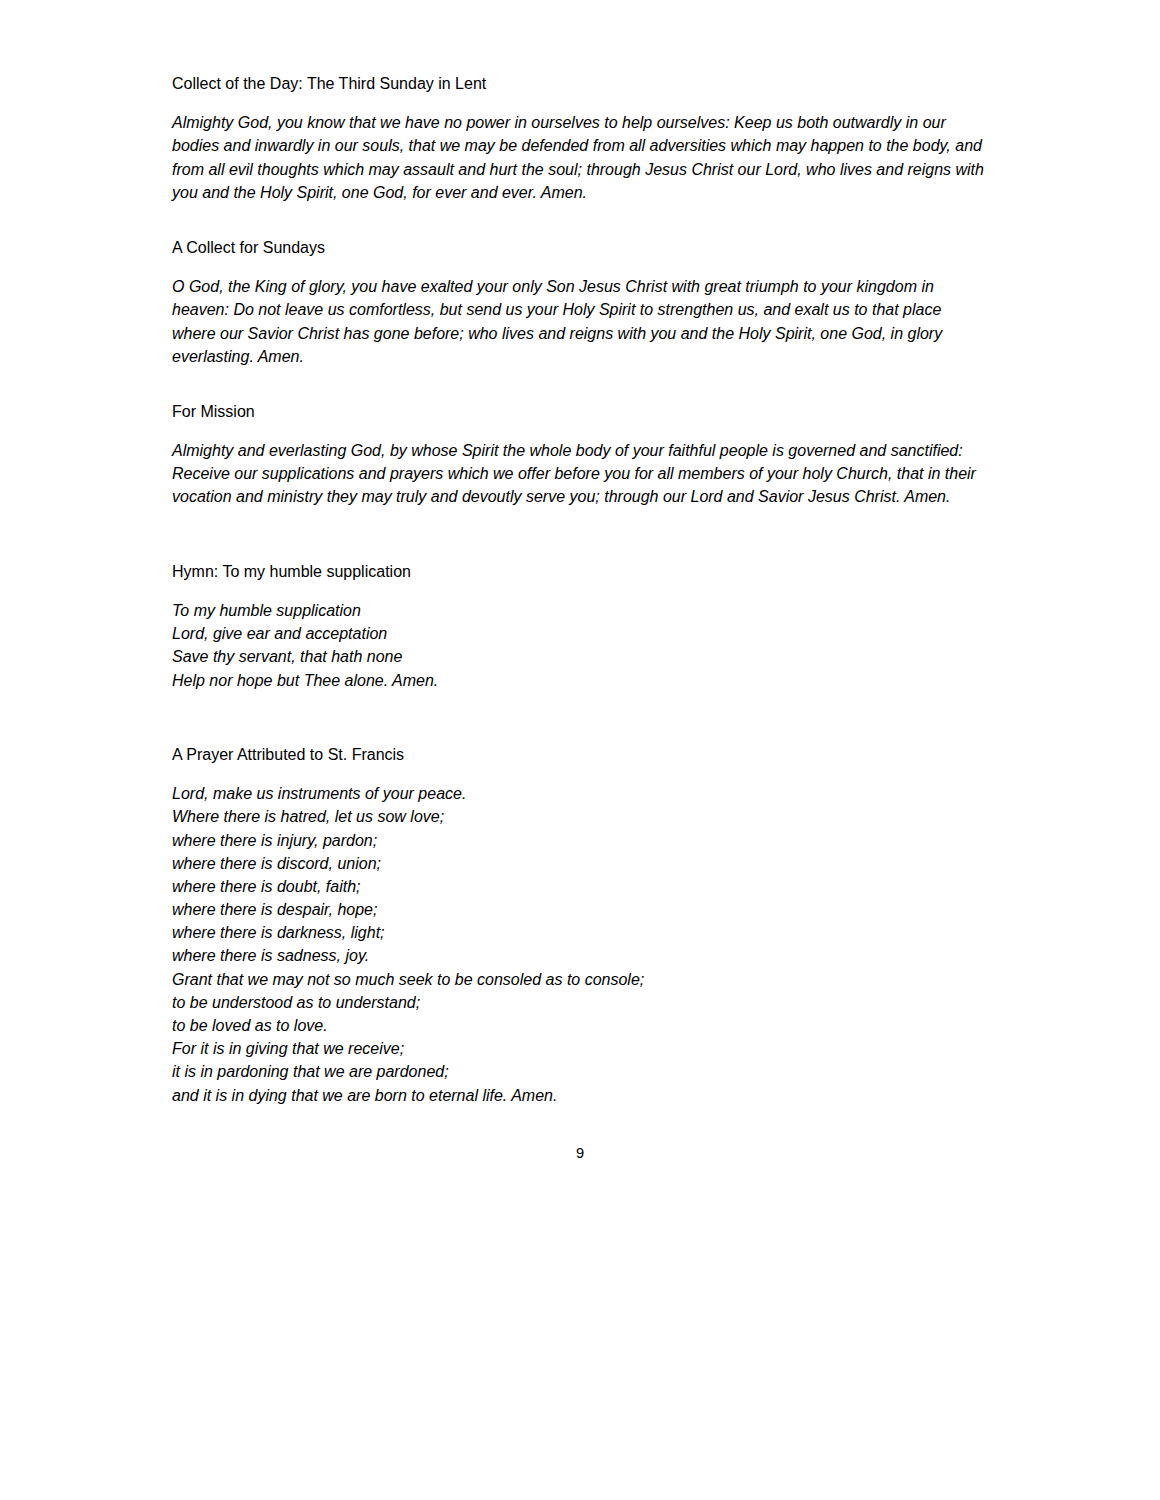Collect of the Day: The Third Sunday in Lent
Almighty God, you know that we have no power in ourselves to help ourselves: Keep us both outwardly in our bodies and inwardly in our souls, that we may be defended from all adversities which may happen to the body, and from all evil thoughts which may assault and hurt the soul; through Jesus Christ our Lord, who lives and reigns with you and the Holy Spirit, one God, for ever and ever. Amen.
A Collect for Sundays
O God, the King of glory, you have exalted your only Son Jesus Christ with great triumph to your kingdom in heaven: Do not leave us comfortless, but send us your Holy Spirit to strengthen us, and exalt us to that place where our Savior Christ has gone before; who lives and reigns with you and the Holy Spirit, one God, in glory everlasting. Amen.
For Mission
Almighty and everlasting God, by whose Spirit the whole body of your faithful people is governed and sanctified: Receive our supplications and prayers which we offer before you for all members of your holy Church, that in their vocation and ministry they may truly and devoutly serve you; through our Lord and Savior Jesus Christ. Amen.
Hymn: To my humble supplication
To my humble supplication
Lord, give ear and acceptation
Save thy servant, that hath none
Help nor hope but Thee alone. Amen.
A Prayer Attributed to St. Francis
Lord, make us instruments of your peace.
Where there is hatred, let us sow love;
where there is injury, pardon;
where there is discord, union;
where there is doubt, faith;
where there is despair, hope;
where there is darkness, light;
where there is sadness, joy.
Grant that we may not so much seek to be consoled as to console;
to be understood as to understand;
to be loved as to love.
For it is in giving that we receive;
it is in pardoning that we are pardoned;
and it is in dying that we are born to eternal life. Amen.
9